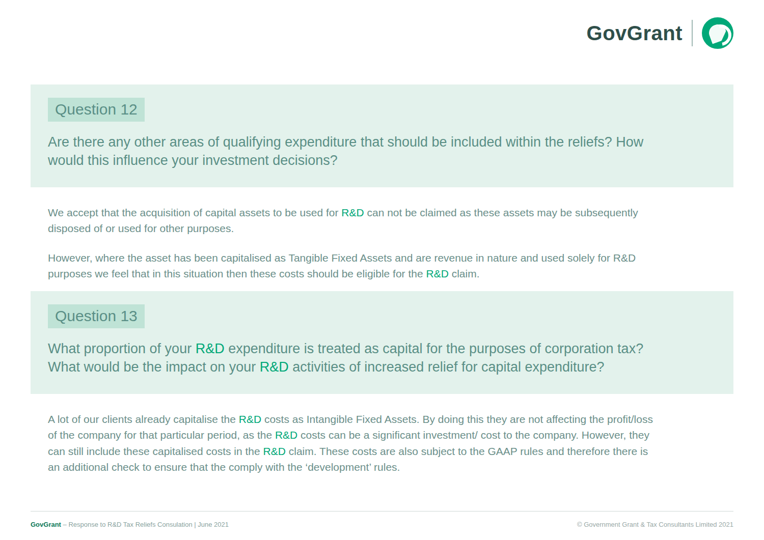Gov Grant
Question 12
Are there any other areas of qualifying expenditure that should be included within the reliefs? How would this influence your investment decisions?
We accept that the acquisition of capital assets to be used for R&D can not be claimed as these assets may be subsequently disposed of or used for other purposes.
However, where the asset has been capitalised as Tangible Fixed Assets and are revenue in nature and used solely for R&D purposes we feel that in this situation then these costs should be eligible for the R&D claim.
Question 13
What proportion of your R&D expenditure is treated as capital for the purposes of corporation tax? What would be the impact on your R&D activities of increased relief for capital expenditure?
A lot of our clients already capitalise the R&D costs as Intangible Fixed Assets. By doing this they are not affecting the profit/loss of the company for that particular period, as the R&D costs can be a significant investment/ cost to the company. However, they can still include these capitalised costs in the R&D claim. These costs are also subject to the GAAP rules and therefore there is an additional check to ensure that the comply with the ‘development’ rules.
GovGrant – Response to R&D Tax Reliefs Consulation | June 2021
© Government Grant & Tax Consultants Limited 2021